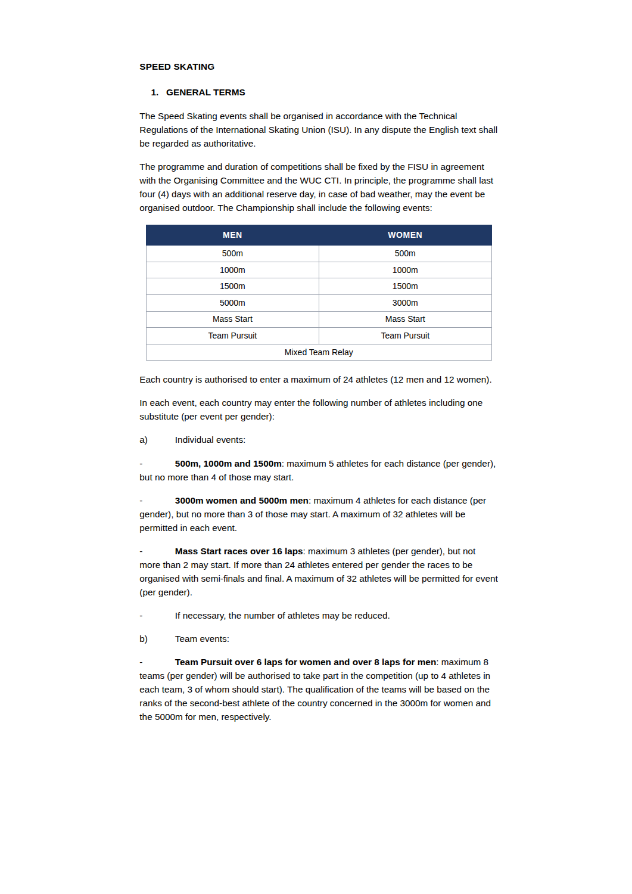SPEED SKATING
1. GENERAL TERMS
The Speed Skating events shall be organised in accordance with the Technical Regulations of the International Skating Union (ISU). In any dispute the English text shall be regarded as authoritative.
The programme and duration of competitions shall be fixed by the FISU in agreement with the Organising Committee and the WUC CTI. In principle, the programme shall last four (4) days with an additional reserve day, in case of bad weather, may the event be organised outdoor. The Championship shall include the following events:
| MEN | WOMEN |
| --- | --- |
| 500m | 500m |
| 1000m | 1000m |
| 1500m | 1500m |
| 5000m | 3000m |
| Mass Start | Mass Start |
| Team Pursuit | Team Pursuit |
| Mixed Team Relay |
Each country is authorised to enter a maximum of 24 athletes (12 men and 12 women).
In each event, each country may enter the following number of athletes including one substitute (per event per gender):
a) Individual events:
-500m, 1000m and 1500m: maximum 5 athletes for each distance (per gender), but no more than 4 of those may start.
-3000m women and 5000m men: maximum 4 athletes for each distance (per gender), but no more than 3 of those may start. A maximum of 32 athletes will be permitted in each event.
-Mass Start races over 16 laps: maximum 3 athletes (per gender), but not more than 2 may start. If more than 24 athletes entered per gender the races to be organised with semi-finals and final. A maximum of 32 athletes will be permitted for event (per gender).
-If necessary, the number of athletes may be reduced.
b) Team events:
-Team Pursuit over 6 laps for women and over 8 laps for men: maximum 8 teams (per gender) will be authorised to take part in the competition (up to 4 athletes in each team, 3 of whom should start). The qualification of the teams will be based on the ranks of the second-best athlete of the country concerned in the 3000m for women and the 5000m for men, respectively.